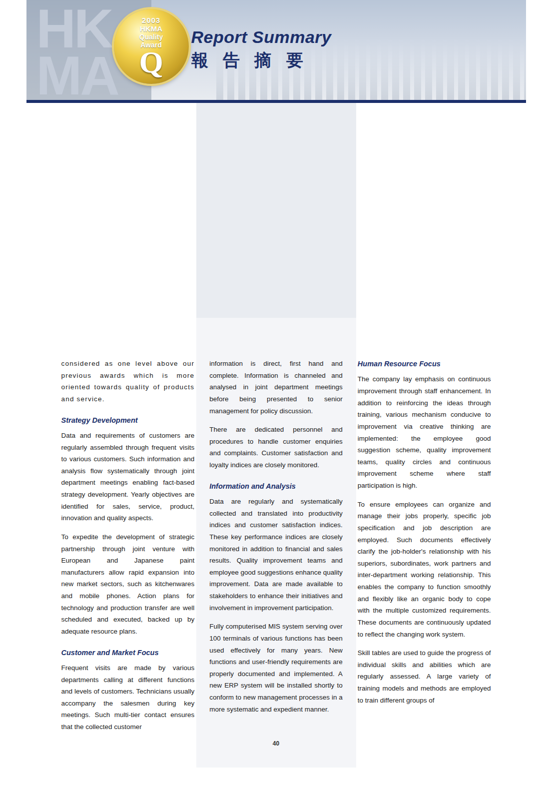HK MA
2003
HKMA
Quality
Award
Q
Report Summary
報 告 摘 要
considered as one level above our previous awards which is more oriented towards quality of products and service.
Strategy Development
Data and requirements of customers are regularly assembled through frequent visits to various customers. Such information and analysis flow systematically through joint department meetings enabling fact-based strategy development. Yearly objectives are identified for sales, service, product, innovation and quality aspects.
To expedite the development of strategic partnership through joint venture with European and Japanese paint manufacturers allow rapid expansion into new market sectors, such as kitchenwares and mobile phones. Action plans for technology and production transfer are well scheduled and executed, backed up by adequate resource plans.
Customer and Market Focus
Frequent visits are made by various departments calling at different functions and levels of customers. Technicians usually accompany the salesmen during key meetings. Such multi-tier contact ensures that the collected customer
information is direct, first hand and complete. Information is channeled and analysed in joint department meetings before being presented to senior management for policy discussion.
There are dedicated personnel and procedures to handle customer enquiries and complaints. Customer satisfaction and loyalty indices are closely monitored.
Information and Analysis
Data are regularly and systematically collected and translated into productivity indices and customer satisfaction indices. These key performance indices are closely monitored in addition to financial and sales results. Quality improvement teams and employee good suggestions enhance quality improvement. Data are made available to stakeholders to enhance their initiatives and involvement in improvement participation.
Fully computerised MIS system serving over 100 terminals of various functions has been used effectively for many years. New functions and user-friendly requirements are properly documented and implemented. A new ERP system will be installed shortly to conform to new management processes in a more systematic and expedient manner.
Human Resource Focus
The company lay emphasis on continuous improvement through staff enhancement. In addition to reinforcing the ideas through training, various mechanism conducive to improvement via creative thinking are implemented: the employee good suggestion scheme, quality improvement teams, quality circles and continuous improvement scheme where staff participation is high.
To ensure employees can organize and manage their jobs properly, specific job specification and job description are employed. Such documents effectively clarify the job-holder's relationship with his superiors, subordinates, work partners and inter-department working relationship. This enables the company to function smoothly and flexibly like an organic body to cope with the multiple customized requirements. These documents are continuously updated to reflect the changing work system.
Skill tables are used to guide the progress of individual skills and abilities which are regularly assessed. A large variety of training models and methods are employed to train different groups of
40